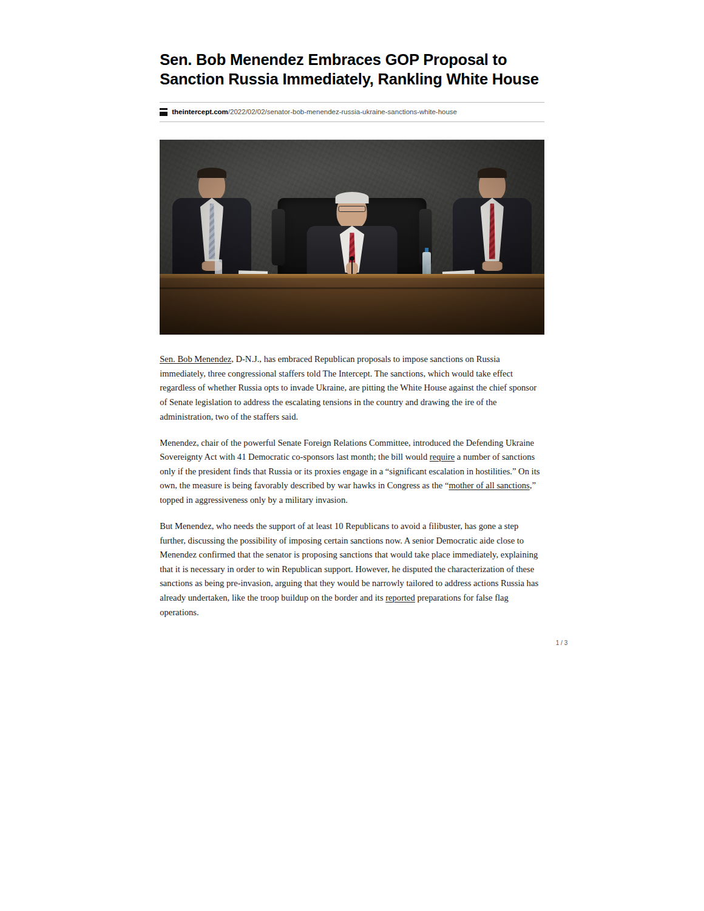Sen. Bob Menendez Embraces GOP Proposal to Sanction Russia Immediately, Rankling White House
theintercept.com/2022/02/02/senator-bob-menendez-russia-ukraine-sanctions-white-house
MR. MENENDEZ CHAIRMAN
Sen. Bob Menendez, D-N.J., has embraced Republican proposals to impose sanctions on Russia immediately, three congressional staffers told The Intercept. The sanctions, which would take effect regardless of whether Russia opts to invade Ukraine, are pitting the White House against the chief sponsor of Senate legislation to address the escalating tensions in the country and drawing the ire of the administration, two of the staffers said.
Menendez, chair of the powerful Senate Foreign Relations Committee, introduced the Defending Ukraine Sovereignty Act with 41 Democratic co-sponsors last month; the bill would require a number of sanctions only if the president finds that Russia or its proxies engage in a “significant escalation in hostilities.” On its own, the measure is being favorably described by war hawks in Congress as the “mother of all sanctions,” topped in aggressiveness only by a military invasion.
But Menendez, who needs the support of at least 10 Republicans to avoid a filibuster, has gone a step further, discussing the possibility of imposing certain sanctions now. A senior Democratic aide close to Menendez confirmed that the senator is proposing sanctions that would take place immediately, explaining that it is necessary in order to win Republican support. However, he disputed the characterization of these sanctions as being pre-invasion, arguing that they would be narrowly tailored to address actions Russia has already undertaken, like the troop buildup on the border and its reported preparations for false flag operations.
1 / 3